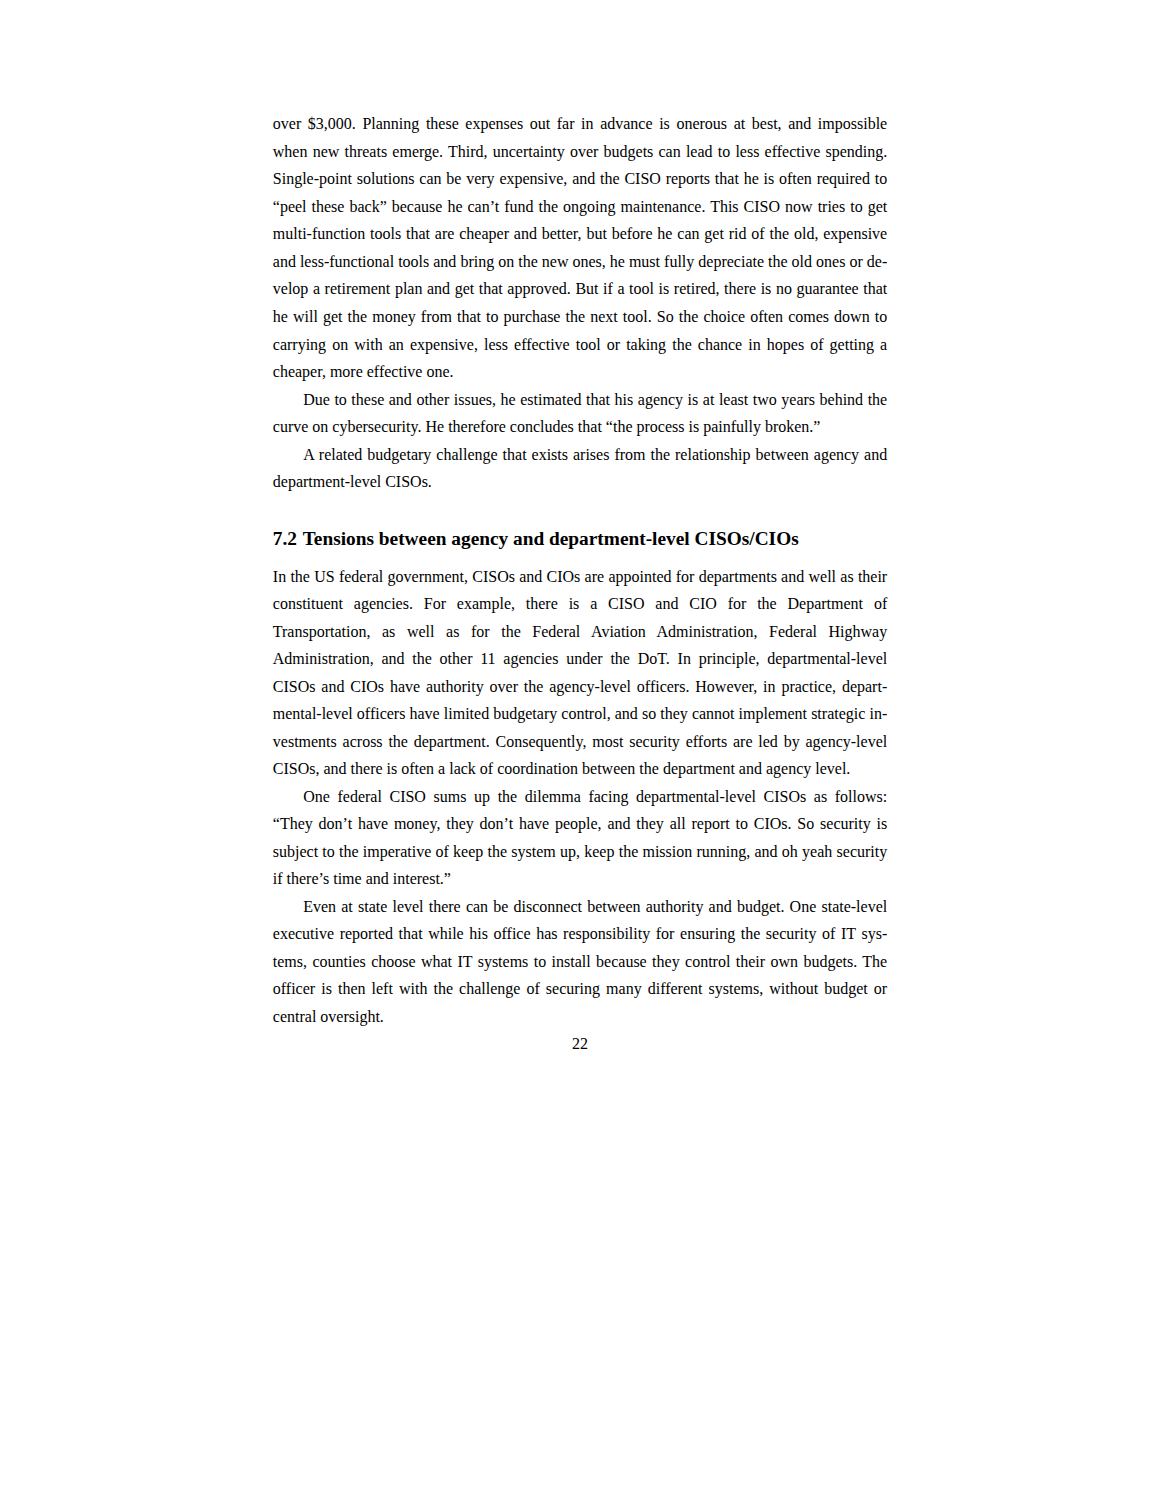over $3,000. Planning these expenses out far in advance is onerous at best, and impossible when new threats emerge. Third, uncertainty over budgets can lead to less effective spending. Single-point solutions can be very expensive, and the CISO reports that he is often required to “peel these back” because he can’t fund the ongoing maintenance. This CISO now tries to get multi-function tools that are cheaper and better, but before he can get rid of the old, expensive and less-functional tools and bring on the new ones, he must fully depreciate the old ones or develop a retirement plan and get that approved. But if a tool is retired, there is no guarantee that he will get the money from that to purchase the next tool. So the choice often comes down to carrying on with an expensive, less effective tool or taking the chance in hopes of getting a cheaper, more effective one.
Due to these and other issues, he estimated that his agency is at least two years behind the curve on cybersecurity. He therefore concludes that “the process is painfully broken.”
A related budgetary challenge that exists arises from the relationship between agency and department-level CISOs.
7.2 Tensions between agency and department-level CISOs/CIOs
In the US federal government, CISOs and CIOs are appointed for departments and well as their constituent agencies. For example, there is a CISO and CIO for the Department of Transportation, as well as for the Federal Aviation Administration, Federal Highway Administration, and the other 11 agencies under the DoT. In principle, departmental-level CISOs and CIOs have authority over the agency-level officers. However, in practice, departmental-level officers have limited budgetary control, and so they cannot implement strategic investments across the department. Consequently, most security efforts are led by agency-level CISOs, and there is often a lack of coordination between the department and agency level.
One federal CISO sums up the dilemma facing departmental-level CISOs as follows: “They don’t have money, they don’t have people, and they all report to CIOs. So security is subject to the imperative of keep the system up, keep the mission running, and oh yeah security if there’s time and interest.”
Even at state level there can be disconnect between authority and budget. One state-level executive reported that while his office has responsibility for ensuring the security of IT systems, counties choose what IT systems to install because they control their own budgets. The officer is then left with the challenge of securing many different systems, without budget or central oversight.
22